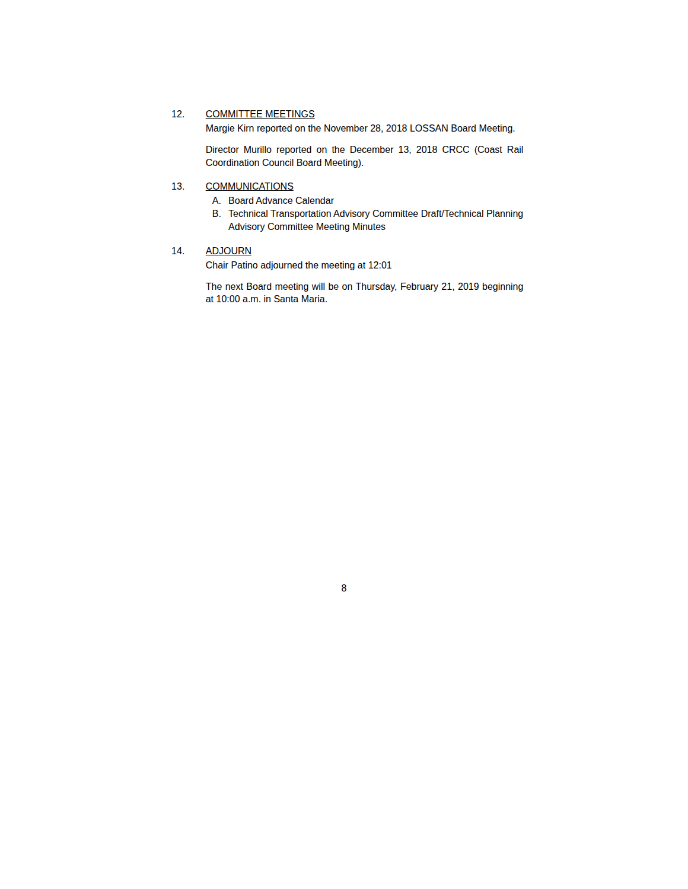12.
COMMITTEE MEETINGS
Margie Kirn reported on the November 28, 2018 LOSSAN Board Meeting.
Director Murillo reported on the December 13, 2018 CRCC (Coast Rail Coordination Council Board Meeting).
13.
COMMUNICATIONS
Board Advance Calendar
Technical Transportation Advisory Committee Draft/Technical Planning Advisory Committee Meeting Minutes
14.
ADJOURN
Chair Patino adjourned the meeting at 12:01
The next Board meeting will be on Thursday, February 21, 2019 beginning at 10:00 a.m. in Santa Maria.
8